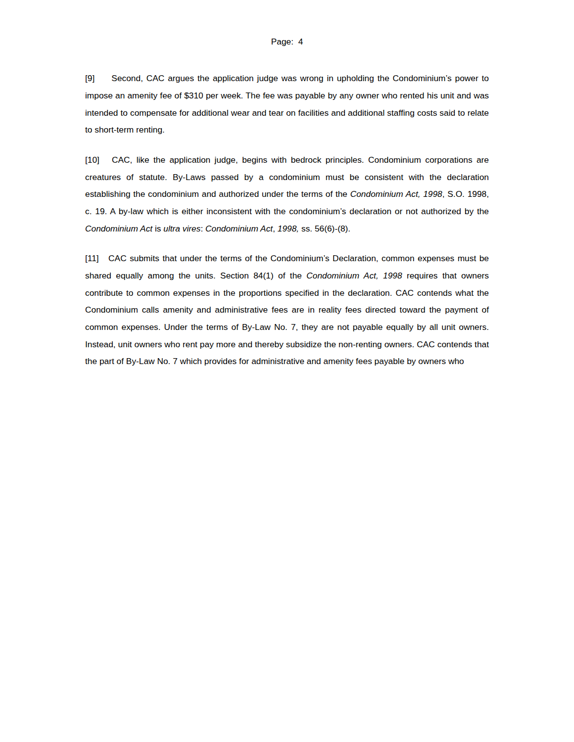Page: 4
[9] Second, CAC argues the application judge was wrong in upholding the Condominium’s power to impose an amenity fee of $310 per week. The fee was payable by any owner who rented his unit and was intended to compensate for additional wear and tear on facilities and additional staffing costs said to relate to short-term renting.
[10] CAC, like the application judge, begins with bedrock principles. Condominium corporations are creatures of statute. By-Laws passed by a condominium must be consistent with the declaration establishing the condominium and authorized under the terms of the Condominium Act, 1998, S.O. 1998, c. 19. A by-law which is either inconsistent with the condominium’s declaration or not authorized by the Condominium Act is ultra vires: Condominium Act, 1998, ss. 56(6)-(8).
[11] CAC submits that under the terms of the Condominium’s Declaration, common expenses must be shared equally among the units. Section 84(1) of the Condominium Act, 1998 requires that owners contribute to common expenses in the proportions specified in the declaration. CAC contends what the Condominium calls amenity and administrative fees are in reality fees directed toward the payment of common expenses. Under the terms of By-Law No. 7, they are not payable equally by all unit owners. Instead, unit owners who rent pay more and thereby subsidize the non-renting owners. CAC contends that the part of By-Law No. 7 which provides for administrative and amenity fees payable by owners who